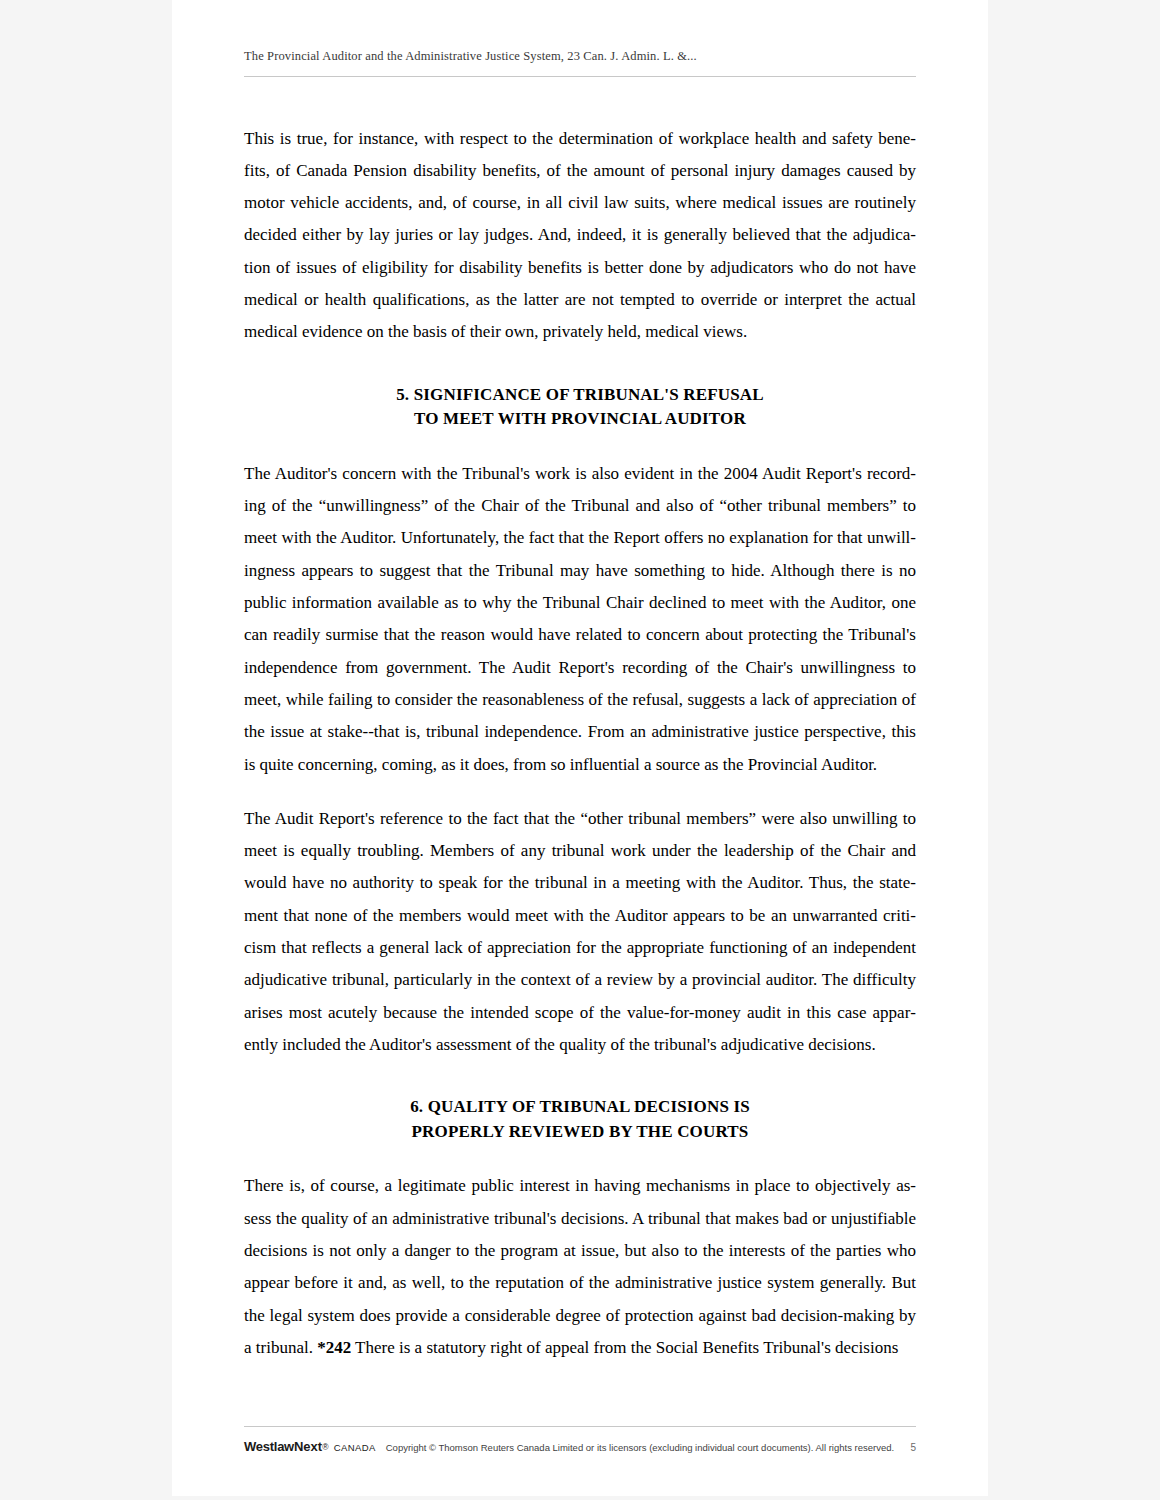The Provincial Auditor and the Administrative Justice System, 23 Can. J. Admin. L. &...
This is true, for instance, with respect to the determination of workplace health and safety benefits, of Canada Pension disability benefits, of the amount of personal injury damages caused by motor vehicle accidents, and, of course, in all civil law suits, where medical issues are routinely decided either by lay juries or lay judges. And, indeed, it is generally believed that the adjudication of issues of eligibility for disability benefits is better done by adjudicators who do not have medical or health qualifications, as the latter are not tempted to override or interpret the actual medical evidence on the basis of their own, privately held, medical views.
5. SIGNIFICANCE OF TRIBUNAL'S REFUSAL
TO MEET WITH PROVINCIAL AUDITOR
The Auditor's concern with the Tribunal's work is also evident in the 2004 Audit Report's recording of the “unwillingness” of the Chair of the Tribunal and also of “other tribunal members” to meet with the Auditor. Unfortunately, the fact that the Report offers no explanation for that unwillingness appears to suggest that the Tribunal may have something to hide. Although there is no public information available as to why the Tribunal Chair declined to meet with the Auditor, one can readily surmise that the reason would have related to concern about protecting the Tribunal's independence from government. The Audit Report's recording of the Chair's unwillingness to meet, while failing to consider the reasonableness of the refusal, suggests a lack of appreciation of the issue at stake--that is, tribunal independence. From an administrative justice perspective, this is quite concerning, coming, as it does, from so influential a source as the Provincial Auditor.
The Audit Report's reference to the fact that the “other tribunal members” were also unwilling to meet is equally troubling. Members of any tribunal work under the leadership of the Chair and would have no authority to speak for the tribunal in a meeting with the Auditor. Thus, the statement that none of the members would meet with the Auditor appears to be an unwarranted criticism that reflects a general lack of appreciation for the appropriate functioning of an independent adjudicative tribunal, particularly in the context of a review by a provincial auditor. The difficulty arises most acutely because the intended scope of the value-for-money audit in this case apparently included the Auditor's assessment of the quality of the tribunal's adjudicative decisions.
6. QUALITY OF TRIBUNAL DECISIONS IS
PROPERLY REVIEWED BY THE COURTS
There is, of course, a legitimate public interest in having mechanisms in place to objectively assess the quality of an administrative tribunal's decisions. A tribunal that makes bad or unjustifiable decisions is not only a danger to the program at issue, but also to the interests of the parties who appear before it and, as well, to the reputation of the administrative justice system generally. But the legal system does provide a considerable degree of protection against bad decision-making by a tribunal. *242 There is a statutory right of appeal from the Social Benefits Tribunal's decisions
Westlaw Next® CANADA Copyright © Thomson Reuters Canada Limited or its licensors (excluding individual court documents). All rights reserved. 5